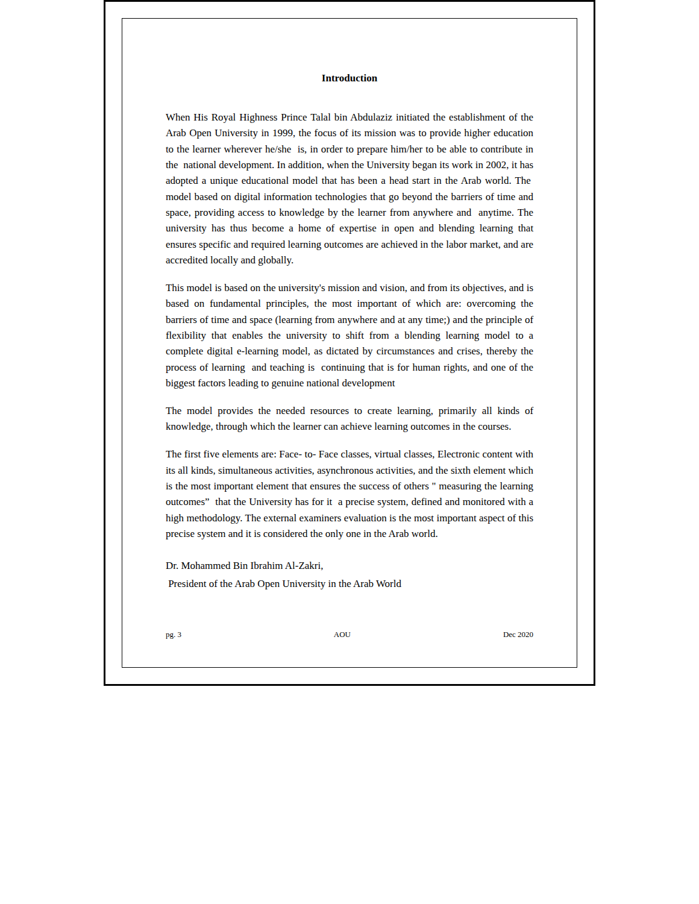Introduction
When His Royal Highness Prince Talal bin Abdulaziz initiated the establishment of the Arab Open University in 1999, the focus of its mission was to provide higher education to the learner wherever he/she is, in order to prepare him/her to be able to contribute in the national development. In addition, when the University began its work in 2002, it has adopted a unique educational model that has been a head start in the Arab world. The model based on digital information technologies that go beyond the barriers of time and space, providing access to knowledge by the learner from anywhere and anytime. The university has thus become a home of expertise in open and blending learning that ensures specific and required learning outcomes are achieved in the labor market, and are accredited locally and globally.
This model is based on the university's mission and vision, and from its objectives, and is based on fundamental principles, the most important of which are: overcoming the barriers of time and space (learning from anywhere and at any time;) and the principle of flexibility that enables the university to shift from a blending learning model to a complete digital e-learning model, as dictated by circumstances and crises, thereby the process of learning and teaching is continuing that is for human rights, and one of the biggest factors leading to genuine national development
The model provides the needed resources to create learning, primarily all kinds of knowledge, through which the learner can achieve learning outcomes in the courses.
The first five elements are: Face- to- Face classes, virtual classes, Electronic content with its all kinds, simultaneous activities, asynchronous activities, and the sixth element which is the most important element that ensures the success of others " measuring the learning outcomes” that the University has for it a precise system, defined and monitored with a high methodology. The external examiners evaluation is the most important aspect of this precise system and it is considered the only one in the Arab world.
Dr. Mohammed Bin Ibrahim Al-Zakri,
President of the Arab Open University in the Arab World
pg. 3
AOU
Dec 2020